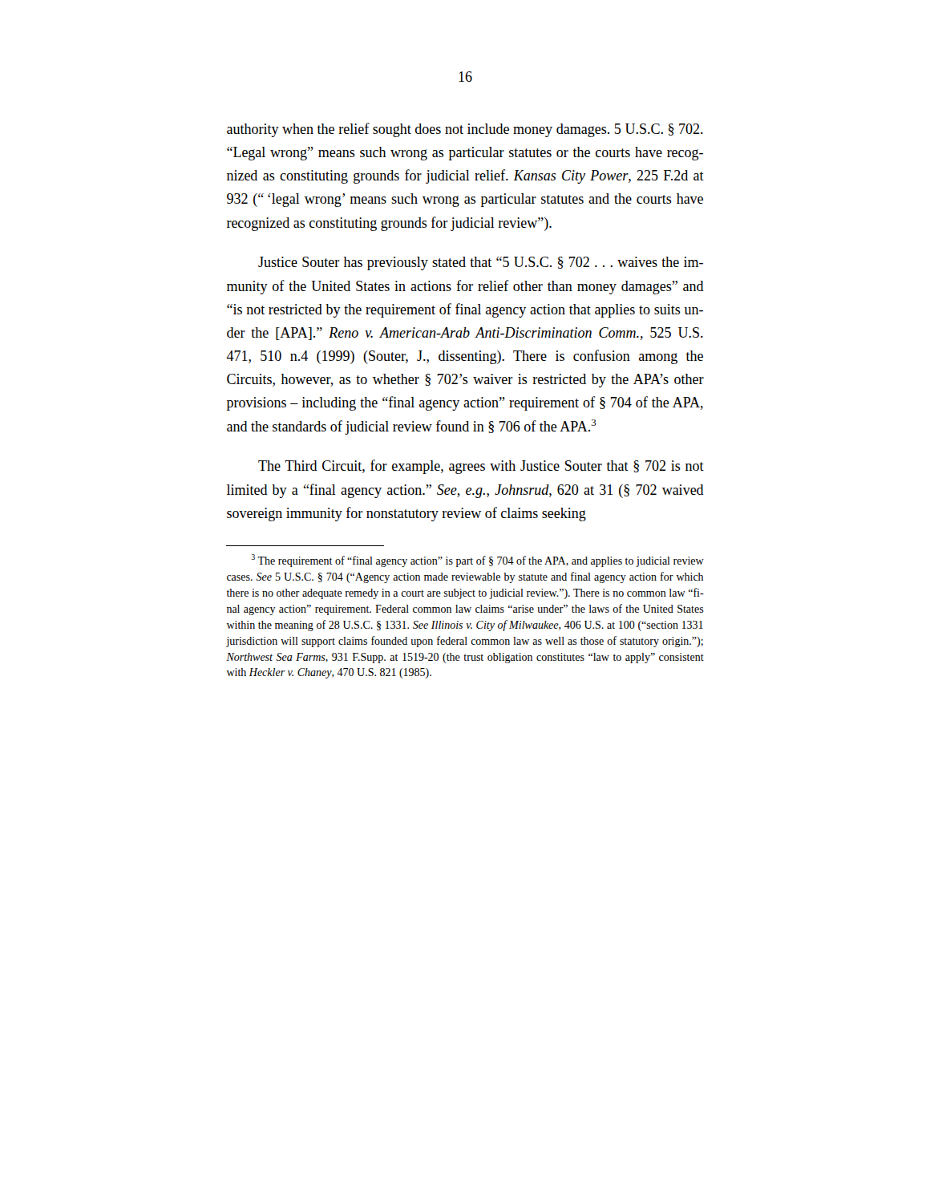16
authority when the relief sought does not include money damages. 5 U.S.C. § 702. “Legal wrong” means such wrong as particular statutes or the courts have recognized as constituting grounds for judicial relief. Kansas City Power, 225 F.2d at 932 (“ ‘legal wrong’ means such wrong as particular statutes and the courts have recognized as constituting grounds for judicial review”).
Justice Souter has previously stated that “5 U.S.C. § 702 . . . waives the immunity of the United States in actions for relief other than money damages” and “is not restricted by the requirement of final agency action that applies to suits under the [APA].” Reno v. American-Arab Anti-Discrimination Comm., 525 U.S. 471, 510 n.4 (1999) (Souter, J., dissenting). There is confusion among the Circuits, however, as to whether § 702’s waiver is restricted by the APA’s other provisions – including the “final agency action” requirement of § 704 of the APA, and the standards of judicial review found in § 706 of the APA.3
The Third Circuit, for example, agrees with Justice Souter that § 702 is not limited by a “final agency action.” See, e.g., Johnsrud, 620 at 31 (§ 702 waived sovereign immunity for nonstatutory review of claims seeking
3 The requirement of “final agency action” is part of § 704 of the APA, and applies to judicial review cases. See 5 U.S.C. § 704 (“Agency action made reviewable by statute and final agency action for which there is no other adequate remedy in a court are subject to judicial review.”). There is no common law “final agency action” requirement. Federal common law claims “arise under” the laws of the United States within the meaning of 28 U.S.C. § 1331. See Illinois v. City of Milwaukee, 406 U.S. at 100 (“section 1331 jurisdiction will support claims founded upon federal common law as well as those of statutory origin.”); Northwest Sea Farms, 931 F.Supp. at 1519-20 (the trust obligation constitutes “law to apply” consistent with Heckler v. Chaney, 470 U.S. 821 (1985).